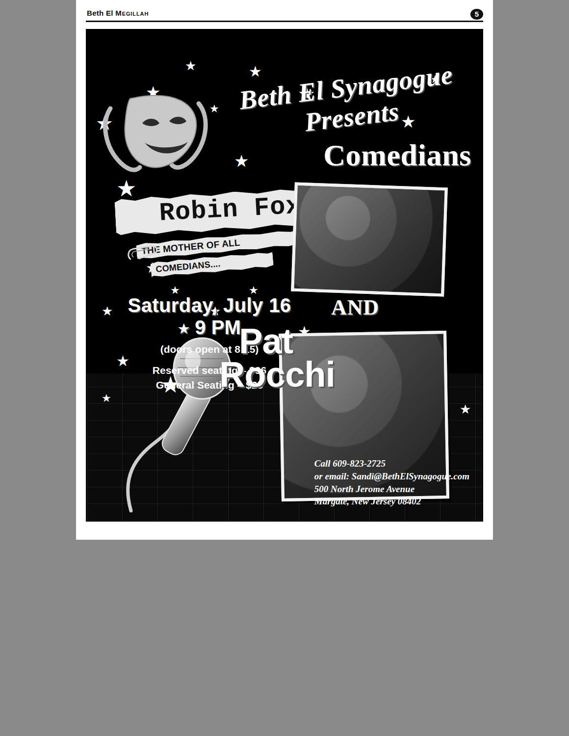Beth El Megillah
5
★ ★ ★ ★ ★ ★ ★ ★ ★ ★ ★ ★ ★ ★ ★ ★ ★ ★ ★ ★ ★ ★ ★
Beth El Synagogue
Presents
Comedians
Robin Fox
THE MOTHER OF ALL
COMEDIANS....
AND
Saturday, July 16
★ 9 PM
(doors open at 8:15)
Reserved seating – $36
General Seating – $25
Pat
Rocchi
Call 609-823-2725
or email: Sandi@BethElSynagogue.com
500 North Jerome Avenue
Margate, New Jersey 08402
Beth El Synagogue presents comedians Robin Fox, the mother of all comedians, and Pat Rocchi. Saturday, July 16 at 9 PM, doors open at 8:15. Reserved seating $36, general seating $25. Call 609-823-2725 or email Sandi at BethElSynagogue.com. 500 North Jerome Avenue, Margate, New Jersey 08402.